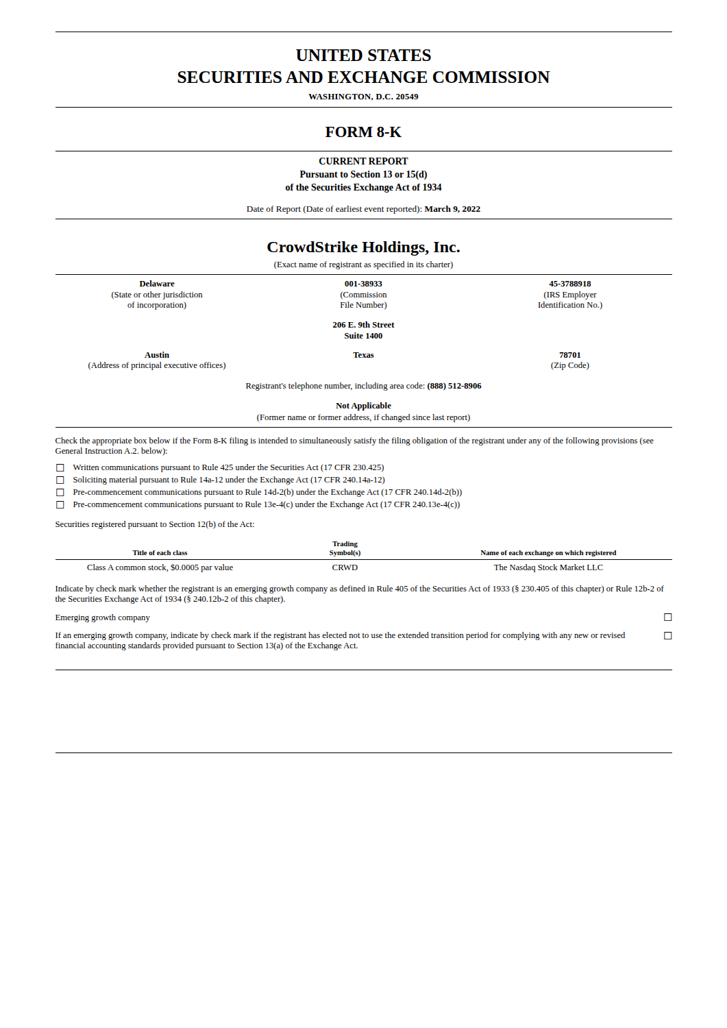UNITED STATES
SECURITIES AND EXCHANGE COMMISSION
WASHINGTON, D.C. 20549
FORM 8-K
CURRENT REPORT
Pursuant to Section 13 or 15(d)
of the Securities Exchange Act of 1934
Date of Report (Date of earliest event reported): March 9, 2022
CrowdStrike Holdings, Inc.
(Exact name of registrant as specified in its charter)
| Delaware | 001-38933 | 45-3788918 |
| (State or other jurisdiction of incorporation) | (Commission File Number) | (IRS Employer Identification No.) |
206 E. 9th Street
Suite 1400
| Austin | Texas | 78701 |
| (Address of principal executive offices) | | (Zip Code) |
Registrant's telephone number, including area code: (888) 512-8906
Not Applicable
(Former name or former address, if changed since last report)
Check the appropriate box below if the Form 8-K filing is intended to simultaneously satisfy the filing obligation of the registrant under any of the following provisions (see General Instruction A.2. below):
Written communications pursuant to Rule 425 under the Securities Act (17 CFR 230.425)
Soliciting material pursuant to Rule 14a-12 under the Exchange Act (17 CFR 240.14a-12)
Pre-commencement communications pursuant to Rule 14d-2(b) under the Exchange Act (17 CFR 240.14d-2(b))
Pre-commencement communications pursuant to Rule 13e-4(c) under the Exchange Act (17 CFR 240.13e-4(c))
Securities registered pursuant to Section 12(b) of the Act:
| Title of each class | Trading Symbol(s) | Name of each exchange on which registered |
| --- | --- | --- |
| Class A common stock, $0.0005 par value | CRWD | The Nasdaq Stock Market LLC |
Indicate by check mark whether the registrant is an emerging growth company as defined in Rule 405 of the Securities Act of 1933 (§ 230.405 of this chapter) or Rule 12b-2 of the Securities Exchange Act of 1934 (§ 240.12b-2 of this chapter).
Emerging growth company ☐
If an emerging growth company, indicate by check mark if the registrant has elected not to use the extended transition period for complying with any new or revised financial accounting standards provided pursuant to Section 13(a) of the Exchange Act.
☐